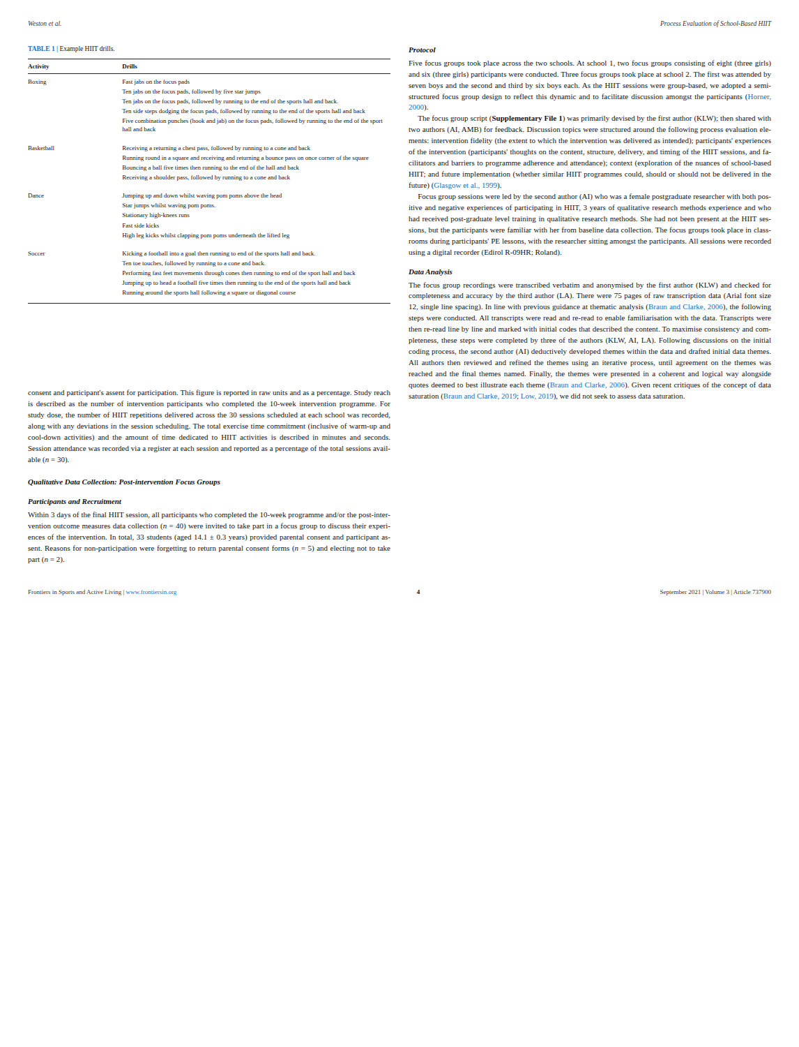Weston et al.
Process Evaluation of School-Based HIIT
TABLE 1 | Example HIIT drills.
| Activity | Drills |
| --- | --- |
| Boxing | Fast jabs on the focus pads Ten jabs on the focus pads, followed by five star jumps Ten jabs on the focus pads, followed by running to the end of the sports hall and back. Ten side steps dodging the focus pads, followed by running to the end of the sports hall and back Five combination punches (hook and jab) on the focus pads, followed by running to the end of the sport hall and back |
| Basketball | Receiving a returning a chest pass, followed by running to a cone and back Running round in a square and receiving and returning a bounce pass on once corner of the square Bouncing a ball five times then running to the end of the hall and back Receiving a shoulder pass, followed by running to a cone and back |
| Dance | Jumping up and down whilst waving pom poms above the head Star jumps whilst waving pom poms. Stationary high-knees runs Fast side kicks High leg kicks whilst clapping pom poms underneath the lifted leg |
| Soccer | Kicking a football into a goal then running to end of the sports hall and back. Ten toe touches, followed by running to a cone and back. Performing fast feet movements through cones then running to end of the sport hall and back Jumping up to head a football five times then running to the end of the sports hall and back Running around the sports hall following a square or diagonal course |
consent and participant's assent for participation. This figure is reported in raw units and as a percentage. Study reach is described as the number of intervention participants who completed the 10-week intervention programme. For study dose, the number of HIIT repetitions delivered across the 30 sessions scheduled at each school was recorded, along with any deviations in the session scheduling. The total exercise time commitment (inclusive of warm-up and cool-down activities) and the amount of time dedicated to HIIT activities is described in minutes and seconds. Session attendance was recorded via a register at each session and reported as a percentage of the total sessions available (n = 30).
Qualitative Data Collection: Post-intervention Focus Groups
Participants and Recruitment
Within 3 days of the final HIIT session, all participants who completed the 10-week programme and/or the post-intervention outcome measures data collection (n = 40) were invited to take part in a focus group to discuss their experiences of the intervention. In total, 33 students (aged 14.1 ± 0.3 years) provided parental consent and participant assent. Reasons for non-participation were forgetting to return parental consent forms (n = 5) and electing not to take part (n = 2).
Protocol
Five focus groups took place across the two schools. At school 1, two focus groups consisting of eight (three girls) and six (three girls) participants were conducted. Three focus groups took place at school 2. The first was attended by seven boys and the second and third by six boys each. As the HIIT sessions were group-based, we adopted a semi-structured focus group design to reflect this dynamic and to facilitate discussion amongst the participants (Horner, 2000).
The focus group script (Supplementary File 1) was primarily devised by the first author (KLW); then shared with two authors (AI, AMB) for feedback. Discussion topics were structured around the following process evaluation elements: intervention fidelity (the extent to which the intervention was delivered as intended); participants' experiences of the intervention (participants' thoughts on the content, structure, delivery, and timing of the HIIT sessions, and facilitators and barriers to programme adherence and attendance); context (exploration of the nuances of school-based HIIT; and future implementation (whether similar HIIT programmes could, should or should not be delivered in the future) (Glasgow et al., 1999).
Focus group sessions were led by the second author (AI) who was a female postgraduate researcher with both positive and negative experiences of participating in HIIT, 3 years of qualitative research methods experience and who had received post-graduate level training in qualitative research methods. She had not been present at the HIIT sessions, but the participants were familiar with her from baseline data collection. The focus groups took place in classrooms during participants' PE lessons, with the researcher sitting amongst the participants. All sessions were recorded using a digital recorder (Edirol R-09HR; Roland).
Data Analysis
The focus group recordings were transcribed verbatim and anonymised by the first author (KLW) and checked for completeness and accuracy by the third author (LA). There were 75 pages of raw transcription data (Arial font size 12, single line spacing). In line with previous guidance at thematic analysis (Braun and Clarke, 2006), the following steps were conducted. All transcripts were read and re-read to enable familiarisation with the data. Transcripts were then re-read line by line and marked with initial codes that described the content. To maximise consistency and completeness, these steps were completed by three of the authors (KLW, AI, LA). Following discussions on the initial coding process, the second author (AI) deductively developed themes within the data and drafted initial data themes. All authors then reviewed and refined the themes using an iterative process, until agreement on the themes was reached and the final themes named. Finally, the themes were presented in a coherent and logical way alongside quotes deemed to best illustrate each theme (Braun and Clarke, 2006). Given recent critiques of the concept of data saturation (Braun and Clarke, 2019; Low, 2019), we did not seek to assess data saturation.
Frontiers in Sports and Active Living | www.frontiersin.org
4
September 2021 | Volume 3 | Article 737900